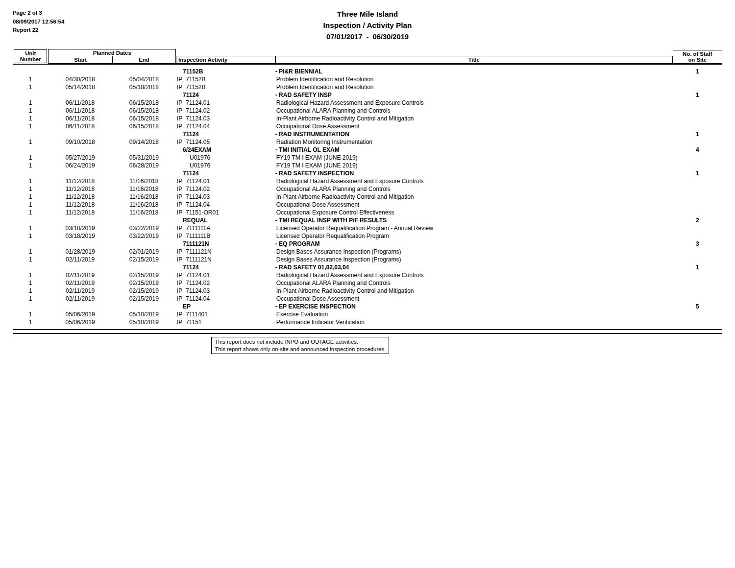Page 2 of 3
08/09/2017 12:56:54
Report 22
Three Mile Island
Inspection / Activity Plan
07/01/2017 - 06/30/2019
| Unit Number | Planned Dates | Inspection Activity | Title | No. of Staff on Site |
| Start | End |
| | | | 71152B | - PI&R BIENNIAL | 1 |
| 1 | 04/30/2018 | 05/04/2018 | IP 71152B | Problem Identification and Resolution | |
| 1 | 05/14/2018 | 05/18/2018 | IP 71152B | Problem Identification and Resolution | |
| | | | 71124 | - RAD SAFETY INSP | 1 |
| 1 | 06/11/2018 | 06/15/2018 | IP 71124.01 | Radiological Hazard Assessment and Exposure Controls | |
| 1 | 06/11/2018 | 06/15/2018 | IP 71124.02 | Occupational ALARA Planning and Controls | |
| 1 | 06/11/2018 | 06/15/2018 | IP 71124.03 | In-Plant Airborne Radioactivity Control and Mitigation | |
| 1 | 06/11/2018 | 06/15/2018 | IP 71124.04 | Occupational Dose Assessment | |
| | | | 71124 | - RAD INSTRUMENTATION | 1 |
| 1 | 09/10/2018 | 09/14/2018 | IP 71124.05 | Radiation Monitoring Instrumentation | |
| | | | 6/24EXAM | - TMI INITIAL OL EXAM | 4 |
| 1 | 05/27/2019 | 05/31/2019 | U01976 | FY19 TM I EXAM (JUNE 2019) | |
| 1 | 06/24/2019 | 06/28/2019 | U01976 | FY19 TM I EXAM (JUNE 2019) | |
| | | | 71124 | - RAD SAFETY INSPECTION | 1 |
| 1 | 11/12/2018 | 11/16/2018 | IP 71124.01 | Radiological Hazard Assessment and Exposure Controls | |
| 1 | 11/12/2018 | 11/16/2018 | IP 71124.02 | Occupational ALARA Planning and Controls | |
| 1 | 11/12/2018 | 11/16/2018 | IP 71124.03 | In-Plant Airborne Radioactivity Control and Mitigation | |
| 1 | 11/12/2018 | 11/16/2018 | IP 71124.04 | Occupational Dose Assessment | |
| 1 | 11/12/2018 | 11/16/2018 | IP 71151-OR01 | Occupational Exposure Control Effectiveness | |
| | | | REQUAL | - TMI REQUAL INSP WITH P/F RESULTS | 2 |
| 1 | 03/18/2019 | 03/22/2019 | IP 7111111A | Licensed Operator Requalification Program - Annual Review | |
| 1 | 03/18/2019 | 03/22/2019 | IP 7111111B | Licensed Operator Requalification Program | |
| | | | 7111121N | - EQ PROGRAM | 3 |
| 1 | 01/28/2019 | 02/01/2019 | IP 7111121N | Design Bases Assurance Inspection (Programs) | |
| 1 | 02/11/2019 | 02/15/2019 | IP 7111121N | Design Bases Assurance Inspection (Programs) | |
| | | | 71124 | - RAD SAFETY 01,02,03,04 | 1 |
| 1 | 02/11/2019 | 02/15/2019 | IP 71124.01 | Radiological Hazard Assessment and Exposure Controls | |
| 1 | 02/11/2019 | 02/15/2019 | IP 71124.02 | Occupational ALARA Planning and Controls | |
| 1 | 02/11/2019 | 02/15/2019 | IP 71124.03 | In-Plant Airborne Radioactivity Control and Mitigation | |
| 1 | 02/11/2019 | 02/15/2019 | IP 71124.04 | Occupational Dose Assessment | |
| | | | EP | - EP EXERCISE INSPECTION | 5 |
| 1 | 05/06/2019 | 05/10/2019 | IP 7111401 | Exercise Evaluation | |
| 1 | 05/06/2019 | 05/10/2019 | IP 71151 | Performance Indicator Verification | |
This report does not include INPO and OUTAGE activities.
This report shows only on-site and announced inspection procedures.